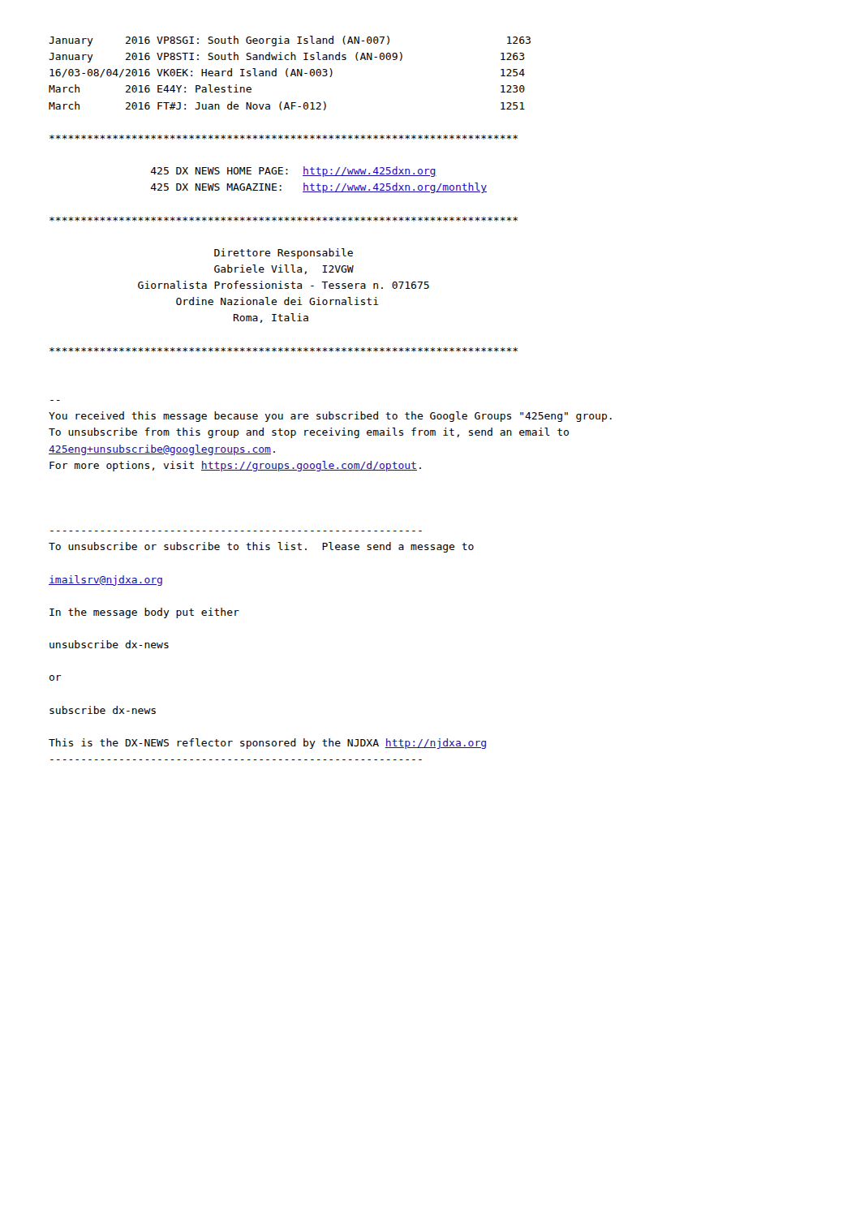January     2016 VP8SGI: South Georgia Island (AN-007)                  1263
January     2016 VP8STI: South Sandwich Islands (AN-009)               1263
16/03-08/04/2016 VK0EK: Heard Island (AN-003)                          1254
March       2016 E44Y: Palestine                                       1230
March       2016 FT#J: Juan de Nova (AF-012)                           1251

**************************************************************************

                425 DX NEWS HOME PAGE:  http://www.425dxn.org
                425 DX NEWS MAGAZINE:   http://www.425dxn.org/monthly

**************************************************************************

                          Direttore Responsabile
                          Gabriele Villa,  I2VGW
              Giornalista Professionista - Tessera n. 071675
                    Ordine Nazionale dei Giornalisti
                             Roma, Italia

**************************************************************************


--
You received this message because you are subscribed to the Google Groups "425eng" group.
To unsubscribe from this group and stop receiving emails from it, send an email to
425eng+unsubscribe@googlegroups.com.
For more options, visit https://groups.google.com/d/optout.



-----------------------------------------------------------
To unsubscribe or subscribe to this list.  Please send a message to

imailsrv@njdxa.org

In the message body put either

unsubscribe dx-news

or

subscribe dx-news

This is the DX-NEWS reflector sponsored by the NJDXA http://njdxa.org
-----------------------------------------------------------